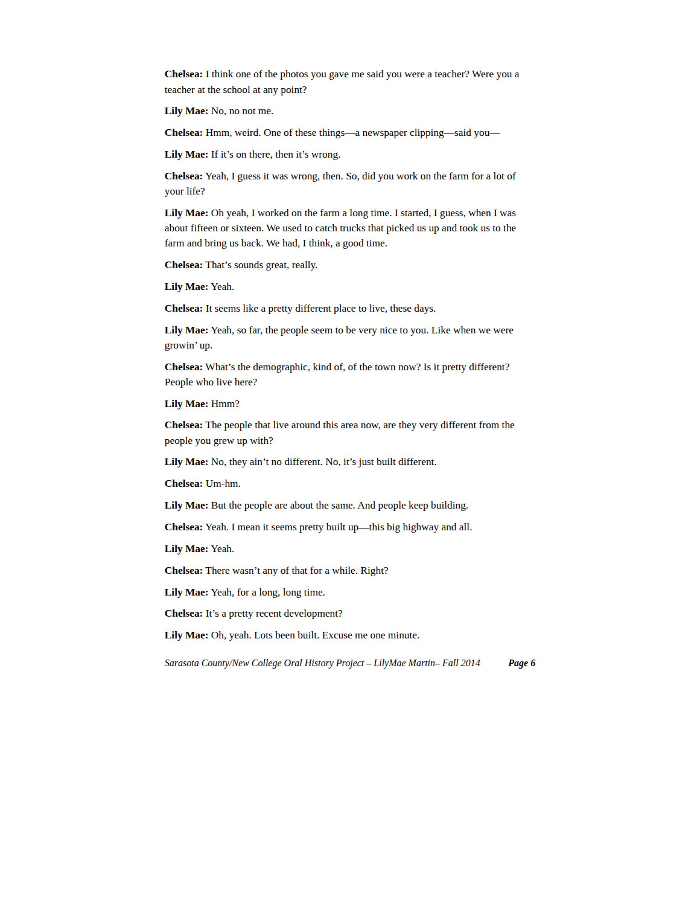Chelsea: I think one of the photos you gave me said you were a teacher? Were you a teacher at the school at any point?
Lily Mae: No, no not me.
Chelsea: Hmm, weird. One of these things—a newspaper clipping—said you—
Lily Mae: If it’s on there, then it’s wrong.
Chelsea: Yeah, I guess it was wrong, then. So, did you work on the farm for a lot of your life?
Lily Mae: Oh yeah, I worked on the farm a long time. I started, I guess, when I was about fifteen or sixteen. We used to catch trucks that picked us up and took us to the farm and bring us back. We had, I think, a good time.
Chelsea: That’s sounds great, really.
Lily Mae: Yeah.
Chelsea: It seems like a pretty different place to live, these days.
Lily Mae: Yeah, so far, the people seem to be very nice to you. Like when we were growin’ up.
Chelsea: What’s the demographic, kind of, of the town now? Is it pretty different? People who live here?
Lily Mae: Hmm?
Chelsea: The people that live around this area now, are they very different from the people you grew up with?
Lily Mae: No, they ain’t no different. No, it’s just built different.
Chelsea: Um-hm.
Lily Mae: But the people are about the same. And people keep building.
Chelsea: Yeah. I mean it seems pretty built up—this big highway and all.
Lily Mae: Yeah.
Chelsea: There wasn’t any of that for a while. Right?
Lily Mae: Yeah, for a long, long time.
Chelsea: It’s a pretty recent development?
Lily Mae: Oh, yeah. Lots been built. Excuse me one minute.
Sarasota County/New College Oral History Project – LilyMae Martin– Fall 2014 Page 6